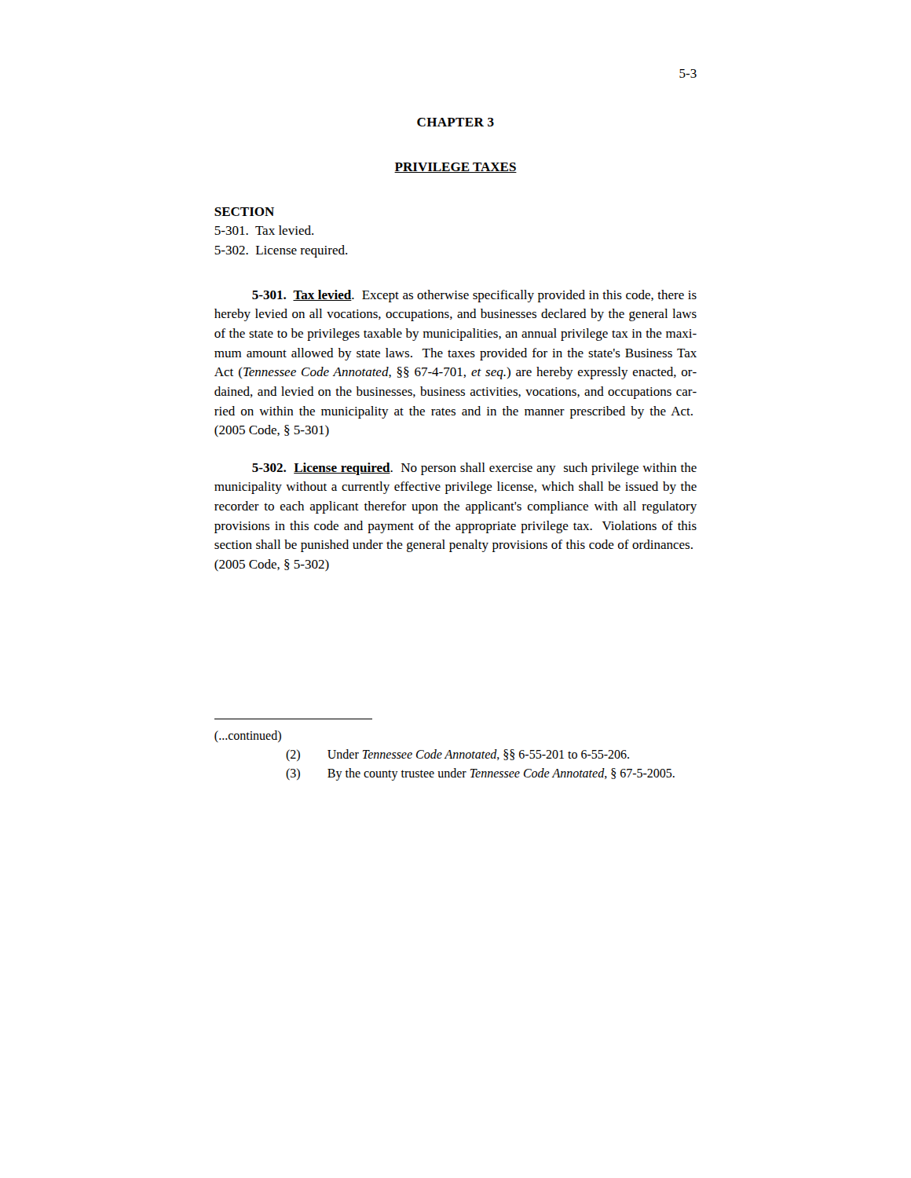5-3
CHAPTER 3
PRIVILEGE TAXES
SECTION
5-301. Tax levied.
5-302. License required.
5-301. Tax levied. Except as otherwise specifically provided in this code, there is hereby levied on all vocations, occupations, and businesses declared by the general laws of the state to be privileges taxable by municipalities, an annual privilege tax in the maximum amount allowed by state laws. The taxes provided for in the state's Business Tax Act (Tennessee Code Annotated, §§ 67-4-701, et seq.) are hereby expressly enacted, ordained, and levied on the businesses, business activities, vocations, and occupations carried on within the municipality at the rates and in the manner prescribed by the Act. (2005 Code, § 5-301)
5-302. License required. No person shall exercise any such privilege within the municipality without a currently effective privilege license, which shall be issued by the recorder to each applicant therefor upon the applicant's compliance with all regulatory provisions in this code and payment of the appropriate privilege tax. Violations of this section shall be punished under the general penalty provisions of this code of ordinances. (2005 Code, § 5-302)
(...continued)
(2)
Under Tennessee Code Annotated, §§ 6-55-201 to 6-55-206.
(3)
By the county trustee under Tennessee Code Annotated, § 67-5-2005.